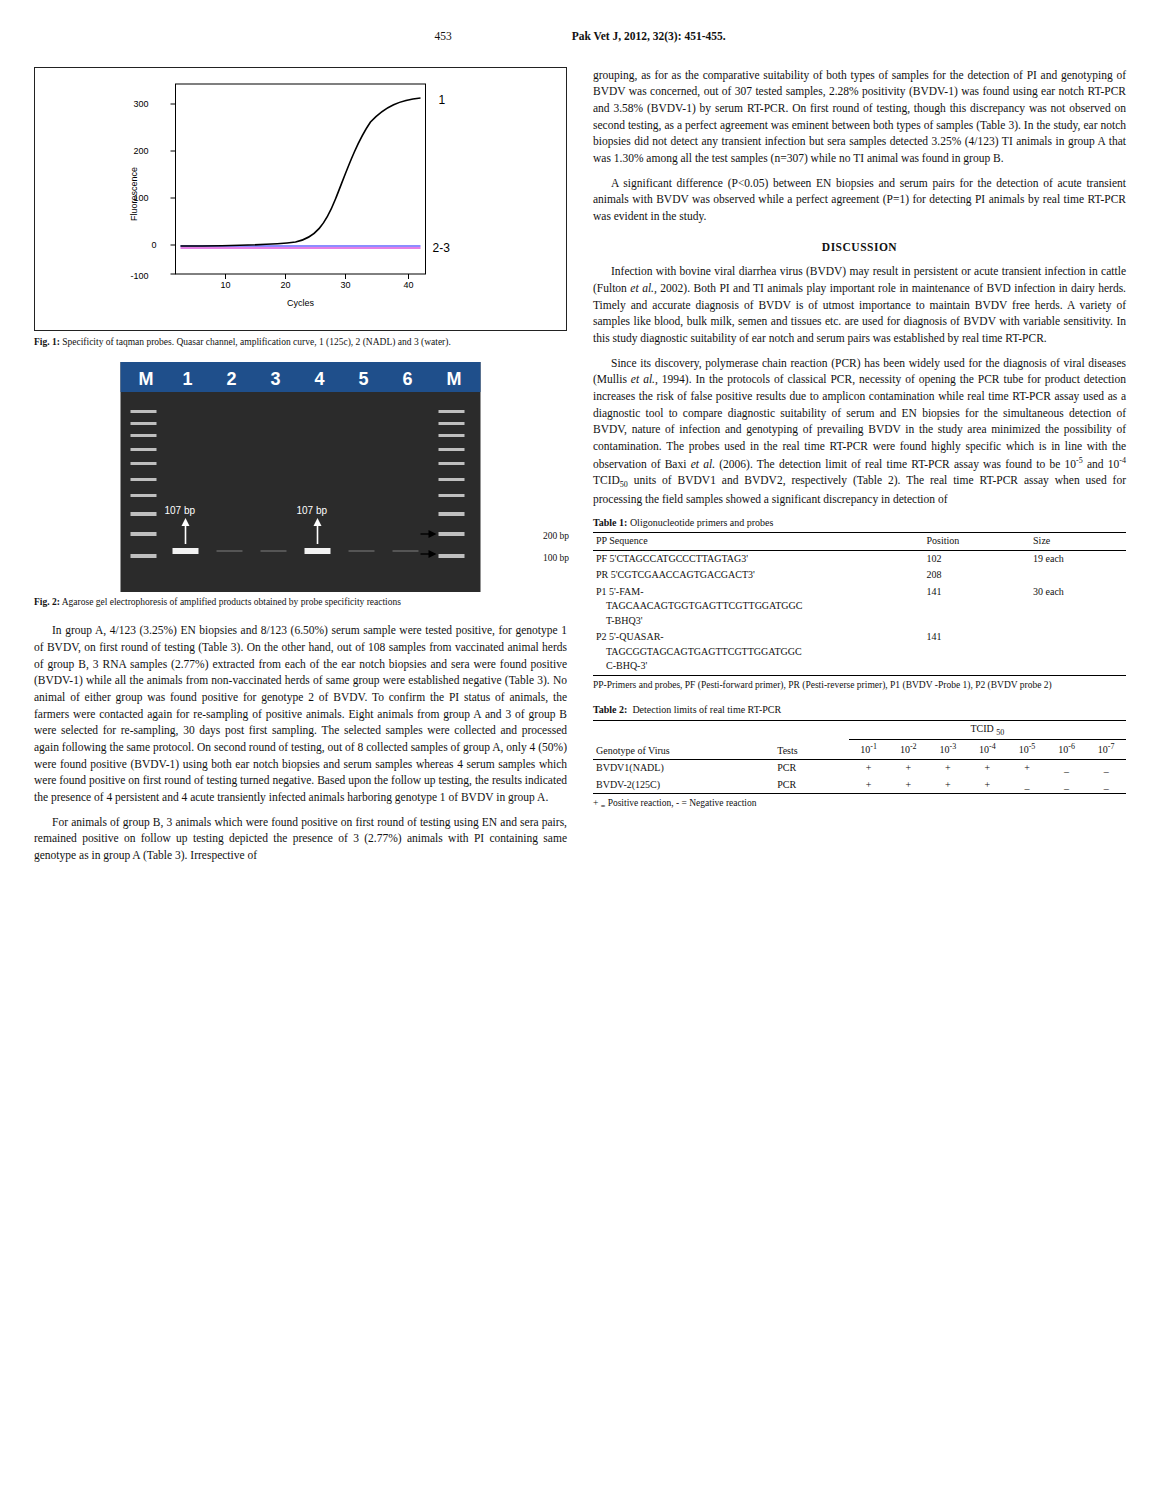453 Pak Vet J, 2012, 32(3): 451-455.
300 200 100 0 -100 Fluorescence 10 20 30 40 Cycles 1 2-3
Fig. 1: Specificity of taqman probes. Quasar channel, amplification curve, 1 (125c), 2 (NADL) and 3 (water).
M 1 2 3 4 5 6 M 107 bp 107 bp
200 bp
100 bp
Fig. 2: Agarose gel electrophoresis of amplified products obtained by probe specificity reactions
In group A, 4/123 (3.25%) EN biopsies and 8/123 (6.50%) serum sample were tested positive, for genotype 1 of BVDV, on first round of testing (Table 3). On the other hand, out of 108 samples from vaccinated animal herds of group B, 3 RNA samples (2.77%) extracted from each of the ear notch biopsies and sera were found positive (BVDV-1) while all the animals from non-vaccinated herds of same group were established negative (Table 3). No animal of either group was found positive for genotype 2 of BVDV. To confirm the PI status of animals, the farmers were contacted again for re-sampling of positive animals. Eight animals from group A and 3 of group B were selected for re-sampling, 30 days post first sampling. The selected samples were collected and processed again following the same protocol. On second round of testing, out of 8 collected samples of group A, only 4 (50%) were found positive (BVDV-1) using both ear notch biopsies and serum samples whereas 4 serum samples which were found positive on first round of testing turned negative. Based upon the follow up testing, the results indicated the presence of 4 persistent and 4 acute transiently infected animals harboring genotype 1 of BVDV in group A.
For animals of group B, 3 animals which were found positive on first round of testing using EN and sera pairs, remained positive on follow up testing depicted the presence of 3 (2.77%) animals with PI containing same genotype as in group A (Table 3). Irrespective of
grouping, as for as the comparative suitability of both types of samples for the detection of PI and genotyping of BVDV was concerned, out of 307 tested samples, 2.28% positivity (BVDV-1) was found using ear notch RT-PCR and 3.58% (BVDV-1) by serum RT-PCR. On first round of testing, though this discrepancy was not observed on second testing, as a perfect agreement was eminent between both types of samples (Table 3). In the study, ear notch biopsies did not detect any transient infection but sera samples detected 3.25% (4/123) TI animals in group A that was 1.30% among all the test samples (n=307) while no TI animal was found in group B.
A significant difference (P<0.05) between EN biopsies and serum pairs for the detection of acute transient animals with BVDV was observed while a perfect agreement (P=1) for detecting PI animals by real time RT-PCR was evident in the study.
Discussion
Infection with bovine viral diarrhea virus (BVDV) may result in persistent or acute transient infection in cattle (Fulton et al., 2002). Both PI and TI animals play important role in maintenance of BVD infection in dairy herds. Timely and accurate diagnosis of BVDV is of utmost importance to maintain BVDV free herds. A variety of samples like blood, bulk milk, semen and tissues etc. are used for diagnosis of BVDV with variable sensitivity. In this study diagnostic suitability of ear notch and serum pairs was established by real time RT-PCR.
Since its discovery, polymerase chain reaction (PCR) has been widely used for the diagnosis of viral diseases (Mullis et al., 1994). In the protocols of classical PCR, necessity of opening the PCR tube for product detection increases the risk of false positive results due to amplicon contamination while real time RT-PCR assay used as a diagnostic tool to compare diagnostic suitability of serum and EN biopsies for the simultaneous detection of BVDV, nature of infection and genotyping of prevailing BVDV in the study area minimized the possibility of contamination. The probes used in the real time RT-PCR were found highly specific which is in line with the observation of Baxi et al. (2006). The detection limit of real time RT-PCR assay was found to be 10-5 and 10-4 TCID50 units of BVDV1 and BVDV2, respectively (Table 2). The real time RT-PCR assay when used for processing the field samples showed a significant discrepancy in detection of
Table 1: Oligonucleotide primers and probes
| PP Sequence | Position | Size |
| --- | --- | --- |
| PF 5'CTAGCCATGCCCTTAGTAG3' | 102 | 19 each |
| PR 5'CGTCGAACCAGTGACGACT3' | 208 | |
| P1 5'-FAM- TAGCAACAGTGGTGAGTTCGTTGGATGGC T-BHQ3' | 141 | 30 each |
| P2 5'-QUASAR- TAGCGGTAGCAGTGAGTTCGTTGGATGGC C-BHQ-3' | 141 | |
PP-Primers and probes, PF (Pesti-forward primer), PR (Pesti-reverse primer), P1 (BVDV -Probe 1), P2 (BVDV probe 2)
Table 2: Detection limits of real time RT-PCR
| Genotype of Virus | Tests | TCID 50 |
| --- | --- | --- |
| 10 -1 | 10 -2 | 10 -3 | 10 -4 | 10 -5 | 10 -6 | 10 -7 |
| BVDV1(NADL) | PCR | + | + | + | + | + | _ | _ |
| BVDV-2(125C) | PCR | + | + | + | + | _ | _ | _ |
+ = Positive reaction, - = Negative reaction